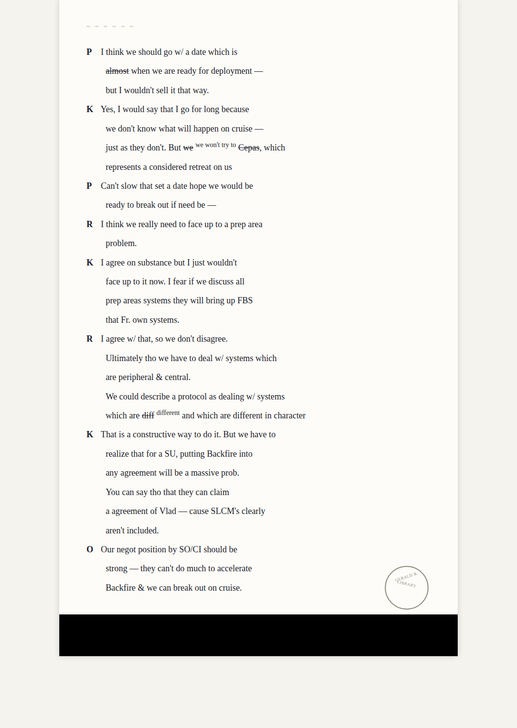~ ~ ~ ~ ~ ~
P I think we should go w/ a date which is
almost when we are ready for deployment —
but I wouldn't sell it that way.
K Yes, I would say that I go for long because
we don't know what will happen on cruise —
just as they don't. But we we won't try to Cepas, which
represents a considered retreat on us
P Can't slow that set a date hope we would be
ready to break out if need be —
R I think we really need to face up to a prep area
problem.
K I agree on substance but I just wouldn't
face up to it now. I fear if we discuss all
prep areas systems they will bring up FBS
that Fr. own systems.
R I agree w/ that, so we don't disagree.
Ultimately tho we have to deal w/ systems which
are peripheral & central.
We could describe a protocol as dealing w/ systems
which are diff different and which are different in character
K That is a constructive way to do it. But we have to
realize that for a SU, putting Backfire into
any agreement will be a massive prob.
You can say tho that they can claim
a agreement of Vlad — cause SLCM's clearly
aren't included.
O Our negot position by SO/CI should be
strong — they can't do much to accelerate
Backfire & we can break out on cruise.
GERALD R. LIBRARY